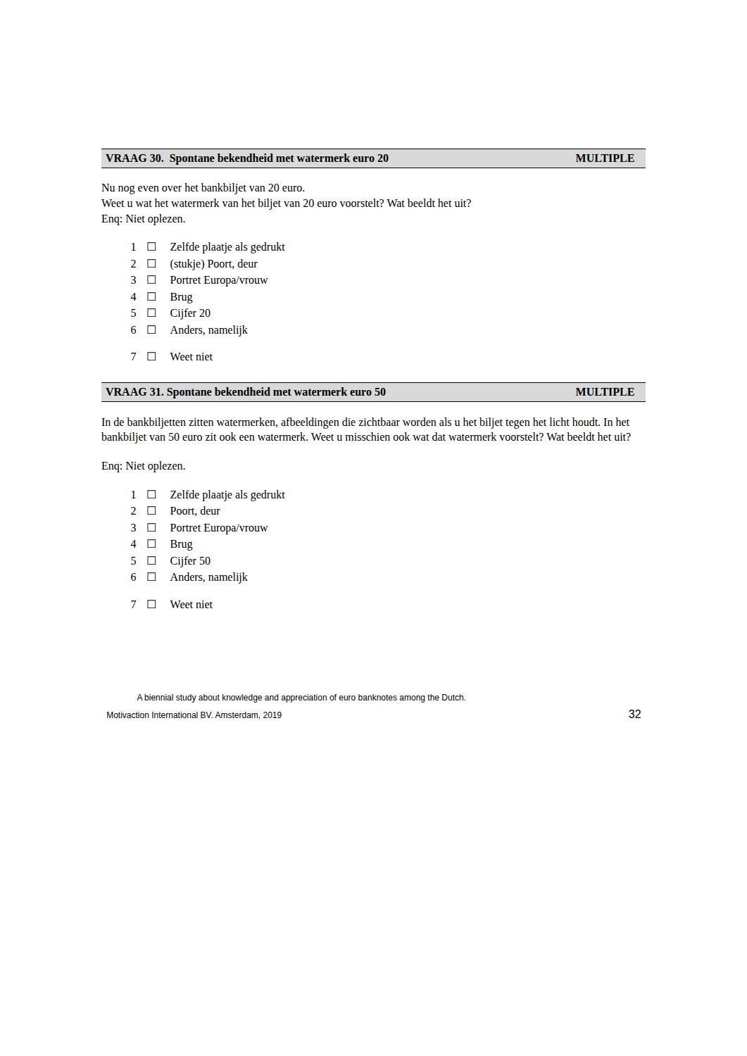VRAAG 30. Spontane bekendheid met watermerk euro 20 MULTIPLE
Nu nog even over het bankbiljet van 20 euro.
Weet u wat het watermerk van het biljet van 20 euro voorstelt? Wat beeldt het uit?
Enq: Niet oplezen.
1☐Zelfde plaatje als gedrukt
2☐(stukje) Poort, deur
3☐Portret Europa/vrouw
4☐Brug
5☐Cijfer 20
6☐Anders, namelijk
7☐Weet niet
VRAAG 31. Spontane bekendheid met watermerk euro 50 MULTIPLE
In de bankbiljetten zitten watermerken, afbeeldingen die zichtbaar worden als u het biljet tegen het licht houdt. In het bankbiljet van 50 euro zit ook een watermerk. Weet u misschien ook wat dat watermerk voorstelt? Wat beeldt het uit?
Enq: Niet oplezen.
1☐Zelfde plaatje als gedrukt
2☐Poort, deur
3☐Portret Europa/vrouw
4☐Brug
5☐Cijfer 50
6☐Anders, namelijk
7☐Weet niet
A biennial study about knowledge and appreciation of euro banknotes among the Dutch.
Motivaction International BV. Amsterdam, 2019 32